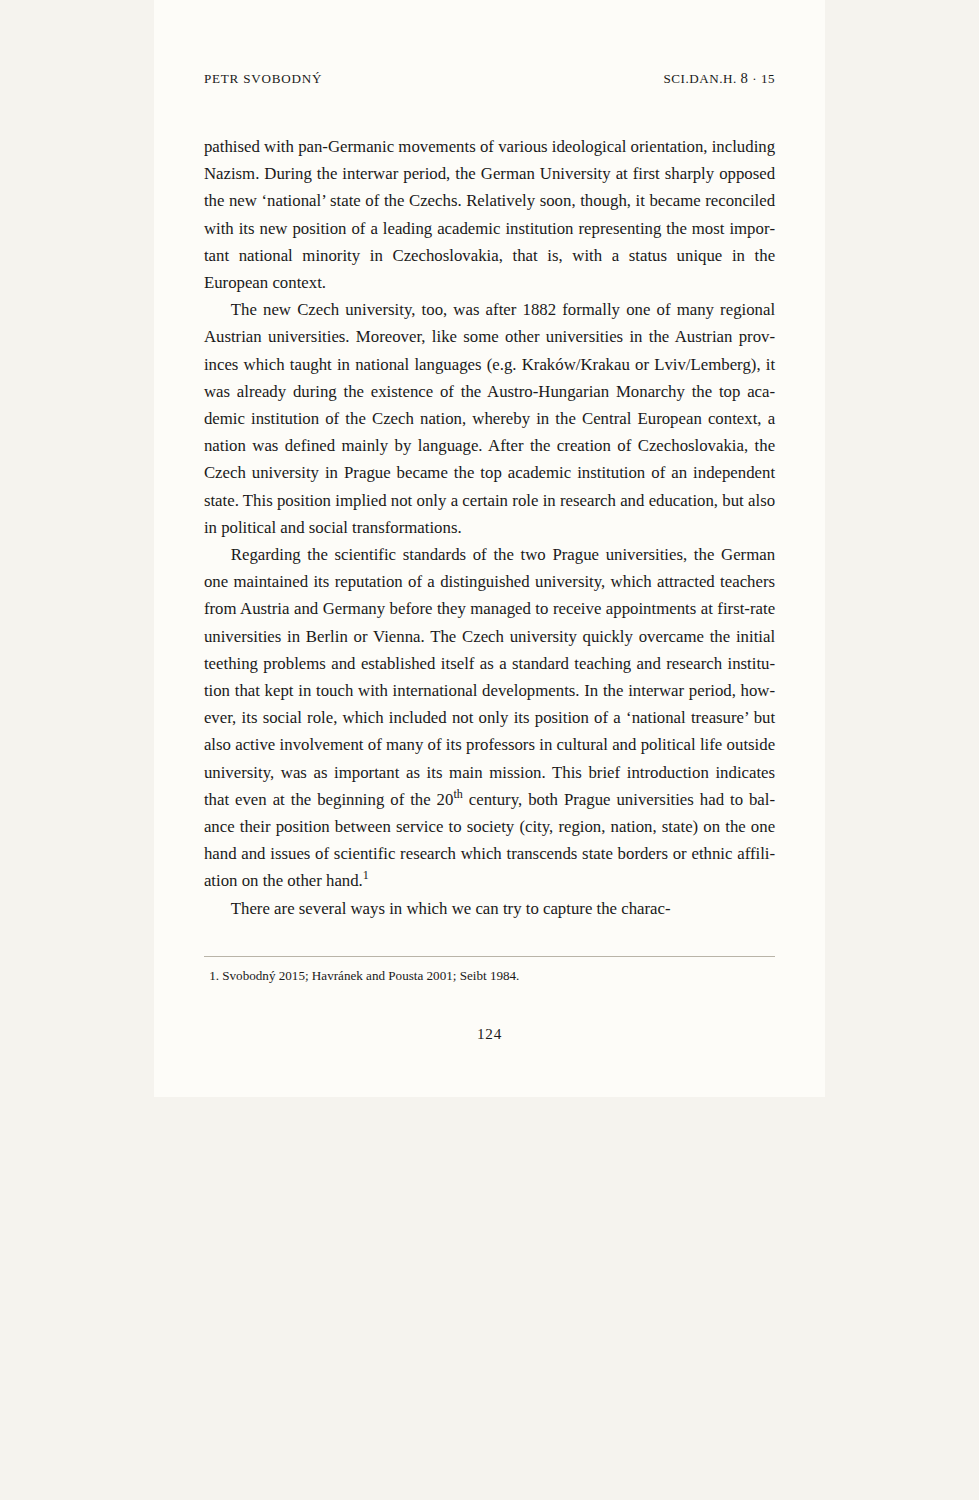Petr Svobodný SCI.DAN.H. 8 · 15
pathised with pan-Germanic movements of various ideological orientation, including Nazism. During the interwar period, the German University at first sharply opposed the new ‘national’ state of the Czechs. Relatively soon, though, it became reconciled with its new position of a leading academic institution representing the most important national minority in Czechoslovakia, that is, with a status unique in the European context.
The new Czech university, too, was after 1882 formally one of many regional Austrian universities. Moreover, like some other universities in the Austrian provinces which taught in national languages (e.g. Kraków/Krakau or Lviv/Lemberg), it was already during the existence of the Austro-Hungarian Monarchy the top academic institution of the Czech nation, whereby in the Central European context, a nation was defined mainly by language. After the creation of Czechoslovakia, the Czech university in Prague became the top academic institution of an independent state. This position implied not only a certain role in research and education, but also in political and social transformations.
Regarding the scientific standards of the two Prague universities, the German one maintained its reputation of a distinguished university, which attracted teachers from Austria and Germany before they managed to receive appointments at first-rate universities in Berlin or Vienna. The Czech university quickly overcame the initial teething problems and established itself as a standard teaching and research institution that kept in touch with international developments. In the interwar period, however, its social role, which included not only its position of a ‘national treasure’ but also active involvement of many of its professors in cultural and political life outside university, was as important as its main mission. This brief introduction indicates that even at the beginning of the 20th century, both Prague universities had to balance their position between service to society (city, region, nation, state) on the one hand and issues of scientific research which transcends state borders or ethnic affiliation on the other hand.1
There are several ways in which we can try to capture the charac-
Svobodný 2015; Havránek and Pousta 2001; Seibt 1984.
124